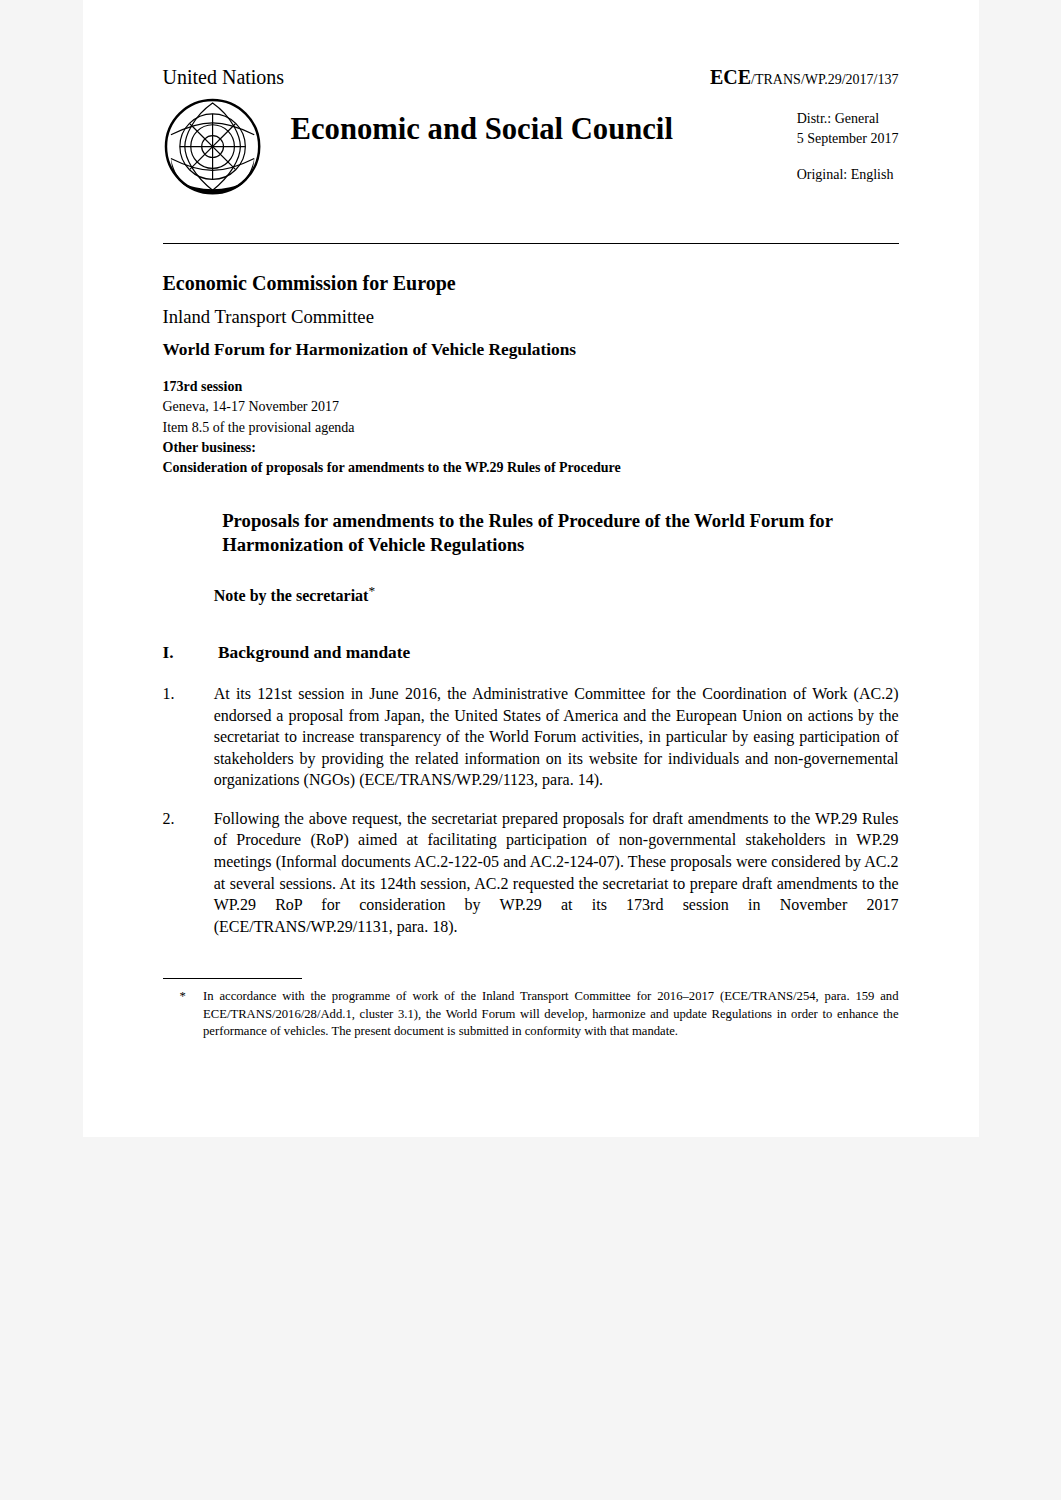United Nations
ECE/TRANS/WP.29/2017/137
Economic and Social Council
Distr.: General
5 September 2017 Original: English
Economic Commission for Europe
Inland Transport Committee
World Forum for Harmonization of Vehicle Regulations
173rd session
Geneva, 14-17 November 2017
Item 8.5 of the provisional agenda
Other business:
Consideration of proposals for amendments to the WP.29 Rules of Procedure
Proposals for amendments to the Rules of Procedure of the World Forum for Harmonization of Vehicle Regulations
Note by the secretariat*
I. Background and mandate
1. At its 121st session in June 2016, the Administrative Committee for the Coordination of Work (AC.2) endorsed a proposal from Japan, the United States of America and the European Union on actions by the secretariat to increase transparency of the World Forum activities, in particular by easing participation of stakeholders by providing the related information on its website for individuals and non-governemental organizations (NGOs) (ECE/TRANS/WP.29/1123, para. 14).
2. Following the above request, the secretariat prepared proposals for draft amendments to the WP.29 Rules of Procedure (RoP) aimed at facilitating participation of non-governmental stakeholders in WP.29 meetings (Informal documents AC.2-122-05 and AC.2-124-07). These proposals were considered by AC.2 at several sessions. At its 124th session, AC.2 requested the secretariat to prepare draft amendments to the WP.29 RoP for consideration by WP.29 at its 173rd session in November 2017 (ECE/TRANS/WP.29/1131, para. 18).
* In accordance with the programme of work of the Inland Transport Committee for 2016–2017 (ECE/TRANS/254, para. 159 and ECE/TRANS/2016/28/Add.1, cluster 3.1), the World Forum will develop, harmonize and update Regulations in order to enhance the performance of vehicles. The present document is submitted in conformity with that mandate.